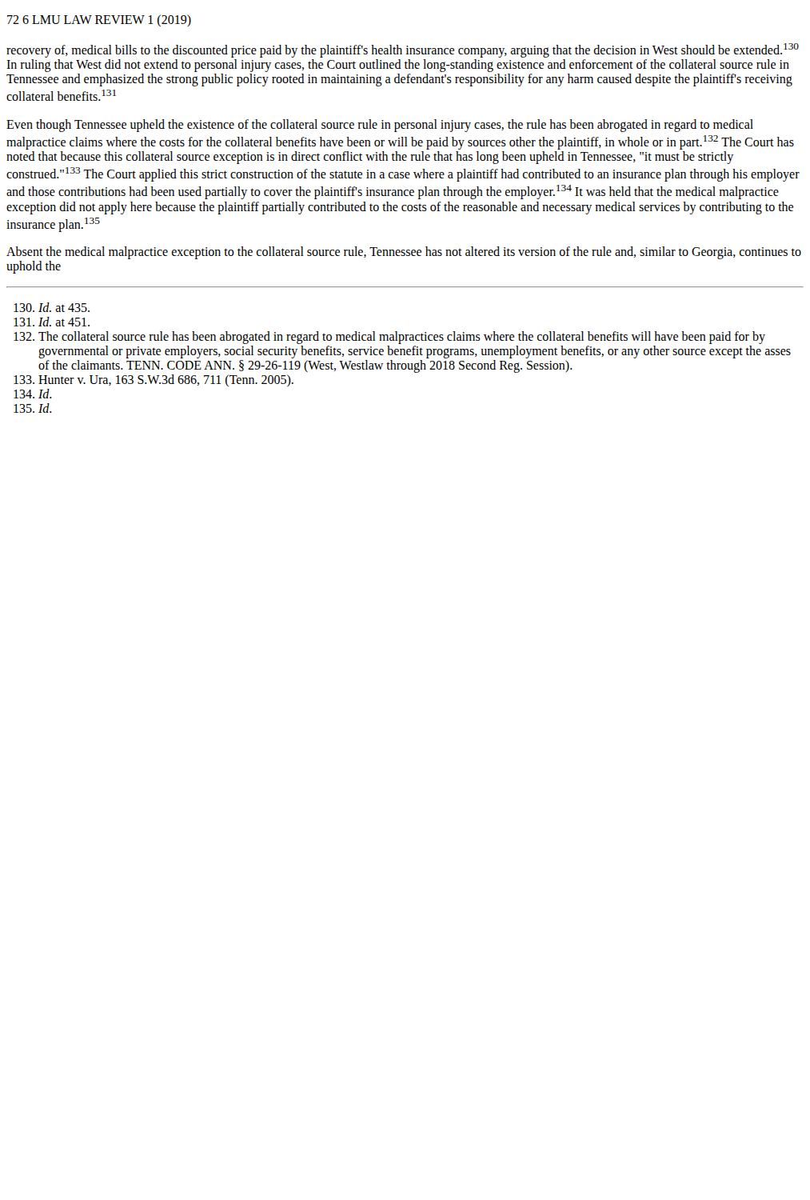72 6 LMU LAW REVIEW 1 (2019)
recovery of, medical bills to the discounted price paid by the plaintiff's health insurance company, arguing that the decision in West should be extended.130 In ruling that West did not extend to personal injury cases, the Court outlined the long-standing existence and enforcement of the collateral source rule in Tennessee and emphasized the strong public policy rooted in maintaining a defendant's responsibility for any harm caused despite the plaintiff's receiving collateral benefits.131
Even though Tennessee upheld the existence of the collateral source rule in personal injury cases, the rule has been abrogated in regard to medical malpractice claims where the costs for the collateral benefits have been or will be paid by sources other the plaintiff, in whole or in part.132 The Court has noted that because this collateral source exception is in direct conflict with the rule that has long been upheld in Tennessee, "it must be strictly construed."133 The Court applied this strict construction of the statute in a case where a plaintiff had contributed to an insurance plan through his employer and those contributions had been used partially to cover the plaintiff's insurance plan through the employer.134 It was held that the medical malpractice exception did not apply here because the plaintiff partially contributed to the costs of the reasonable and necessary medical services by contributing to the insurance plan.135
Absent the medical malpractice exception to the collateral source rule, Tennessee has not altered its version of the rule and, similar to Georgia, continues to uphold the
Id. at 435.
Id. at 451.
The collateral source rule has been abrogated in regard to medical malpractices claims where the collateral benefits will have been paid for by governmental or private employers, social security benefits, service benefit programs, unemployment benefits, or any other source except the asses of the claimants. TENN. CODE ANN. § 29-26-119 (West, Westlaw through 2018 Second Reg. Session).
Hunter v. Ura, 163 S.W.3d 686, 711 (Tenn. 2005).
Id.
Id.